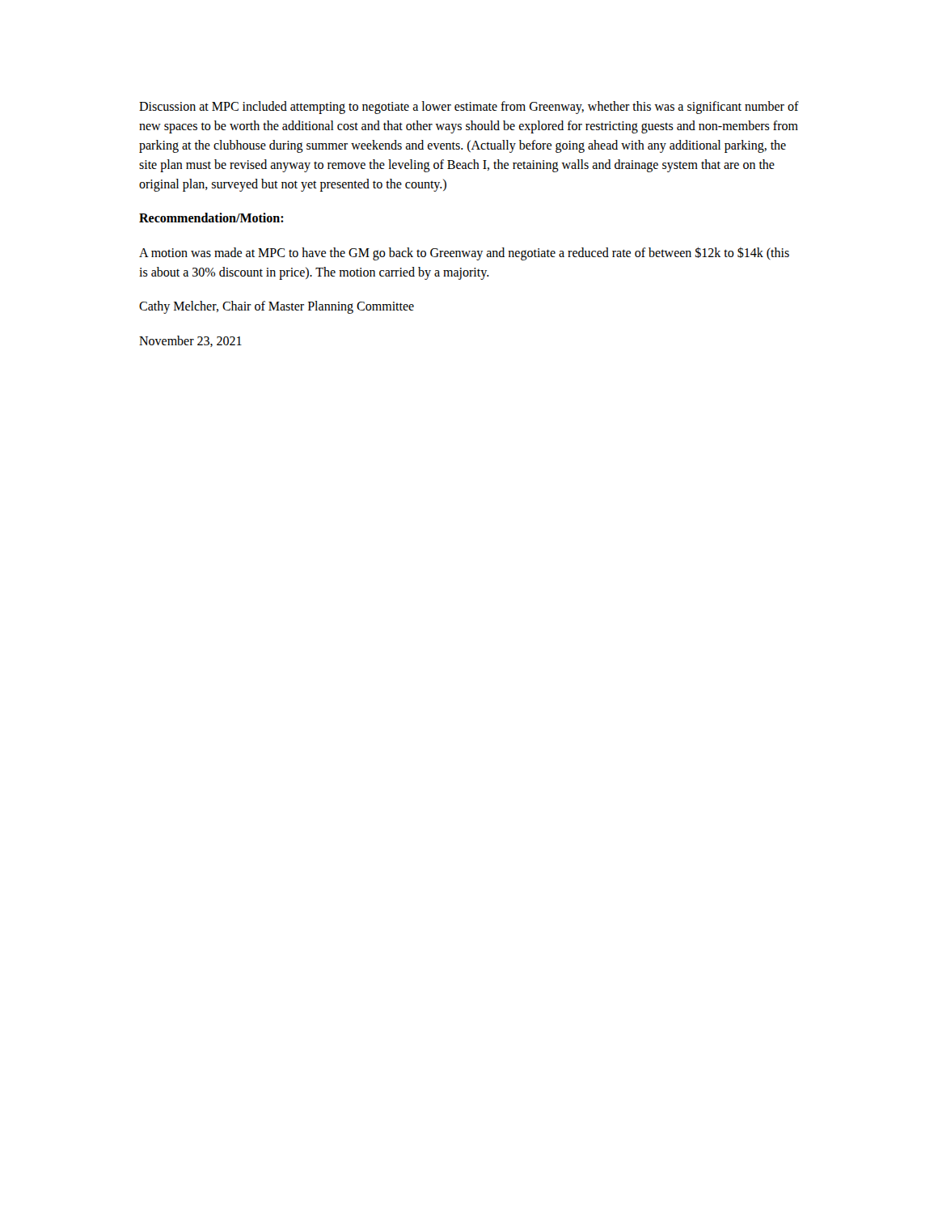Discussion at MPC included attempting to negotiate a lower estimate from Greenway, whether this was a significant number of new spaces to be worth the additional cost and that other ways should be explored for restricting guests and non-members from parking at the clubhouse during summer weekends and events. (Actually before going ahead with any additional parking, the site plan must be revised anyway to remove the leveling of Beach I, the retaining walls and drainage system that are on the original plan, surveyed but not yet presented to the county.)
Recommendation/Motion:
A motion was made at MPC to have the GM go back to Greenway and negotiate a reduced rate of between $12k to $14k (this is about a 30% discount in price). The motion carried by a majority.
Cathy Melcher, Chair of Master Planning Committee
November 23, 2021